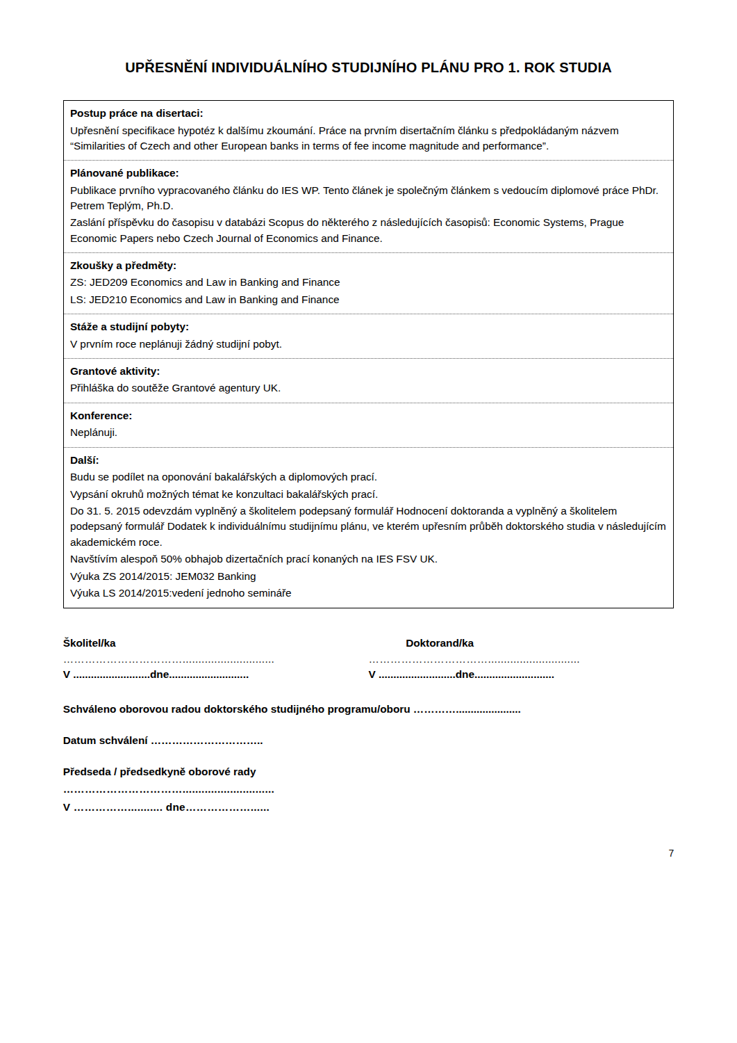UPŘESNĚNÍ INDIVIDUÁLNÍHO STUDIJNÍHO PLÁNU PRO 1. ROK STUDIA
| Postup práce na disertaci: Upřesnění specifikace hypotéz k dalšímu zkoumání. Práce na prvním disertačním článku s předpokládaným názvem “Similarities of Czech and other European banks in terms of fee income magnitude and performance”. |
| Plánované publikace: Publikace prvního vypracovaného článku do IES WP. Tento článek je společným článkem s vedoucím diplomové práce PhDr. Petrem Teplým, Ph.D. Zaslání příspěvku do časopisu v databázi Scopus do některého z následujících časopisů: Economic Systems, Prague Economic Papers nebo Czech Journal of Economics and Finance. |
| Zkoušky a předměty: ZS: JED209 Economics and Law in Banking and Finance LS: JED210 Economics and Law in Banking and Finance |
| Stáže a studijní pobyty: V prvním roce neplánuji žádný studijní pobyt. |
| Grantové aktivity: Přihláška do soutěže Grantové agentury UK. |
| Konference: Neplánuji. |
| Další: Budu se podílet na oponování bakalářských a diplomových prací. Vypsání okruhů možných témat ke konzultaci bakalářských prací. Do 31. 5. 2015 odevzdám vyplněný a školitelem podepsaný formulář Hodnocení doktoranda a vyplněný a školitelem podepsaný formulář Dodatek k individuálnímu studijnímu plánu, ve kterém upřesním průběh doktorského studia v následujícím akademickém roce. Navštívím alespoň 50% obhajob dizertačních prací konaných na IES FSV UK. Výuka ZS 2014/2015: JEM032 Banking Výuka LS 2014/2015:vedení jednoho semináře |
| Školitel/ka | Doktorand/ka |
| ……………………………............................. | ……………………………............................. |
| V ..........................dne........................... | V ..........................dne........................... |
Schváleno oborovou radou doktorského studijného programu/oboru …………......................
Datum schválení …………………………..
Předseda / předsedkyně oborové rady
…………………………….............................
V ……………........... dne………………......
7